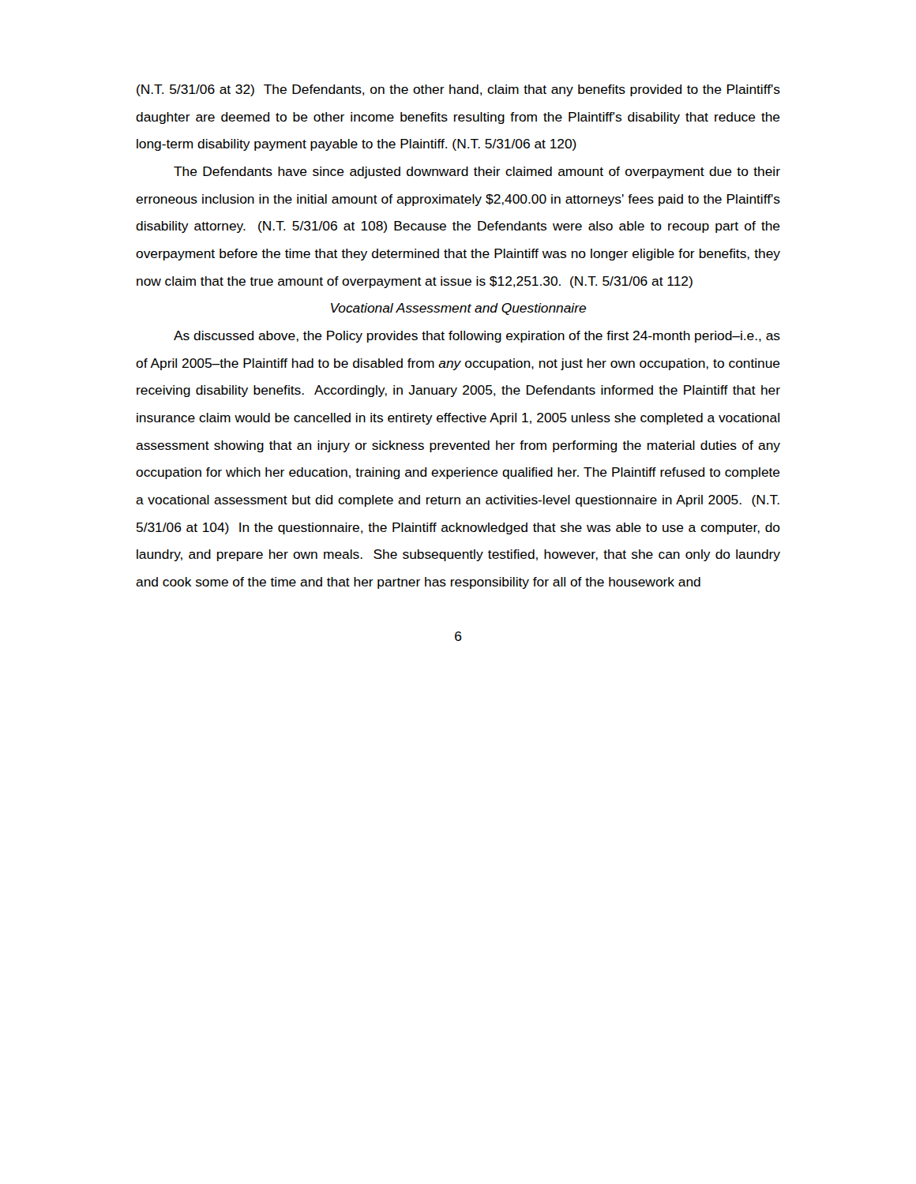(N.T. 5/31/06 at 32) The Defendants, on the other hand, claim that any benefits provided to the Plaintiff's daughter are deemed to be other income benefits resulting from the Plaintiff's disability that reduce the long-term disability payment payable to the Plaintiff. (N.T. 5/31/06 at 120)
The Defendants have since adjusted downward their claimed amount of overpayment due to their erroneous inclusion in the initial amount of approximately $2,400.00 in attorneys' fees paid to the Plaintiff's disability attorney. (N.T. 5/31/06 at 108) Because the Defendants were also able to recoup part of the overpayment before the time that they determined that the Plaintiff was no longer eligible for benefits, they now claim that the true amount of overpayment at issue is $12,251.30. (N.T. 5/31/06 at 112)
Vocational Assessment and Questionnaire
As discussed above, the Policy provides that following expiration of the first 24-month period–i.e., as of April 2005–the Plaintiff had to be disabled from any occupation, not just her own occupation, to continue receiving disability benefits. Accordingly, in January 2005, the Defendants informed the Plaintiff that her insurance claim would be cancelled in its entirety effective April 1, 2005 unless she completed a vocational assessment showing that an injury or sickness prevented her from performing the material duties of any occupation for which her education, training and experience qualified her. The Plaintiff refused to complete a vocational assessment but did complete and return an activities-level questionnaire in April 2005. (N.T. 5/31/06 at 104) In the questionnaire, the Plaintiff acknowledged that she was able to use a computer, do laundry, and prepare her own meals. She subsequently testified, however, that she can only do laundry and cook some of the time and that her partner has responsibility for all of the housework and
6